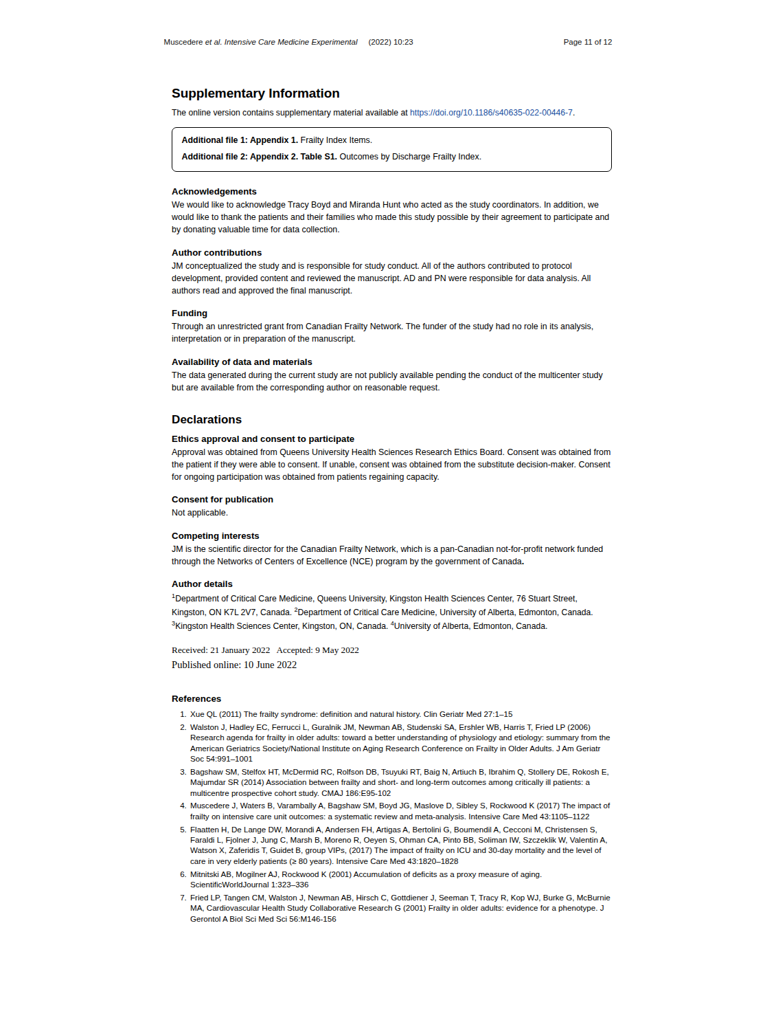Muscedere et al. Intensive Care Medicine Experimental (2022) 10:23
Page 11 of 12
Supplementary Information
The online version contains supplementary material available at https://​doi.​org/​10.​1186/​s40635-​022-​00446-7.
Additional file 1: Appendix 1. Frailty Index Items.
Additional file 2: Appendix 2. Table S1. Outcomes by Discharge Frailty Index.
Acknowledgements
We would like to acknowledge Tracy Boyd and Miranda Hunt who acted as the study coordinators. In addition, we would like to thank the patients and their families who made this study possible by their agreement to participate and by donating valuable time for data collection.
Author contributions
JM conceptualized the study and is responsible for study conduct. All of the authors contributed to protocol development, provided content and reviewed the manuscript. AD and PN were responsible for data analysis. All authors read and approved the final manuscript.
Funding
Through an unrestricted grant from Canadian Frailty Network. The funder of the study had no role in its analysis, interpretation or in preparation of the manuscript.
Availability of data and materials
The data generated during the current study are not publicly available pending the conduct of the multicenter study but are available from the corresponding author on reasonable request.
Declarations
Ethics approval and consent to participate
Approval was obtained from Queens University Health Sciences Research Ethics Board. Consent was obtained from the patient if they were able to consent. If unable, consent was obtained from the substitute decision-maker. Consent for ongoing participation was obtained from patients regaining capacity.
Consent for publication
Not applicable.
Competing interests
JM is the scientific director for the Canadian Frailty Network, which is a pan-Canadian not-for-profit network funded through the Networks of Centers of Excellence (NCE) program by the government of Canada.
Author details
1Department of Critical Care Medicine, Queens University, Kingston Health Sciences Center, 76 Stuart Street, Kingston, ON K7L 2V7, Canada. 2Department of Critical Care Medicine, University of Alberta, Edmonton, Canada. 3Kingston Health Sciences Center, Kingston, ON, Canada. 4University of Alberta, Edmonton, Canada.
Received: 21 January 2022 Accepted: 9 May 2022
Published online: 10 June 2022
References
Xue QL (2011) The frailty syndrome: definition and natural history. Clin Geriatr Med 27:1–15
Walston J, Hadley EC, Ferrucci L, Guralnik JM, Newman AB, Studenski SA, Ershler WB, Harris T, Fried LP (2006) Research agenda for frailty in older adults: toward a better understanding of physiology and etiology: summary from the American Geriatrics Society/National Institute on Aging Research Conference on Frailty in Older Adults. J Am Geriatr Soc 54:991–1001
Bagshaw SM, Stelfox HT, McDermid RC, Rolfson DB, Tsuyuki RT, Baig N, Artiuch B, Ibrahim Q, Stollery DE, Rokosh E, Majumdar SR (2014) Association between frailty and short- and long-term outcomes among critically ill patients: a multicentre prospective cohort study. CMAJ 186:E95-102
Muscedere J, Waters B, Varambally A, Bagshaw SM, Boyd JG, Maslove D, Sibley S, Rockwood K (2017) The impact of frailty on intensive care unit outcomes: a systematic review and meta-analysis. Intensive Care Med 43:1105–1122
Flaatten H, De Lange DW, Morandi A, Andersen FH, Artigas A, Bertolini G, Boumendil A, Cecconi M, Christensen S, Faraldi L, Fjolner J, Jung C, Marsh B, Moreno R, Oeyen S, Ohman CA, Pinto BB, Soliman IW, Szczeklik W, Valentin A, Watson X, Zaferidis T, Guidet B, group VIPs, (2017) The impact of frailty on ICU and 30-day mortality and the level of care in very elderly patients (≥ 80 years). Intensive Care Med 43:1820–1828
Mitnitski AB, Mogilner AJ, Rockwood K (2001) Accumulation of deficits as a proxy measure of aging. ScientificWorldJournal 1:323–336
Fried LP, Tangen CM, Walston J, Newman AB, Hirsch C, Gottdiener J, Seeman T, Tracy R, Kop WJ, Burke G, McBurnie MA, Cardiovascular Health Study Collaborative Research G (2001) Frailty in older adults: evidence for a phenotype. J Gerontol A Biol Sci Med Sci 56:M146-156